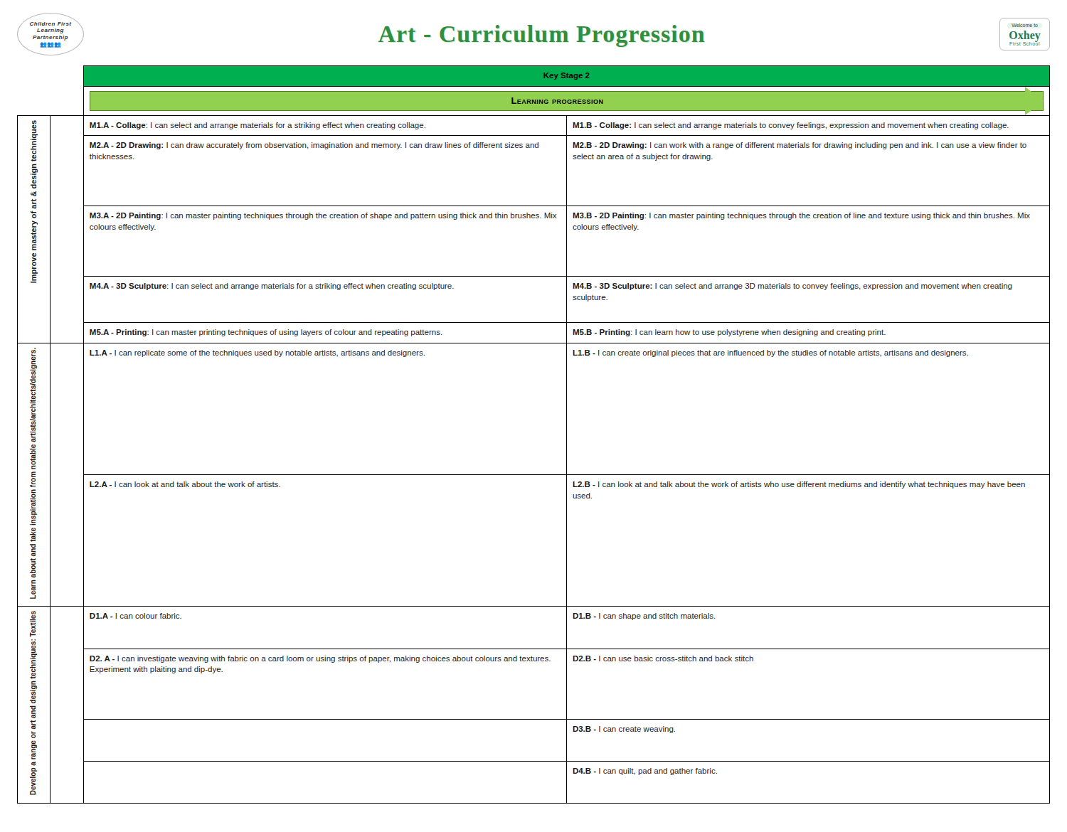Children First Learning
Partnership
👥👥👥
Art - Curriculum Progression
Welcome to
Oxhey
First School
| | | Key Stage 2 |
| | | Learning progression |
| Improve mastery of art & design techniques | | M1.A - Collage : I can select and arrange materials for a striking effect when creating collage. | M1.B - Collage: I can select and arrange materials to convey feelings, expression and movement when creating collage. |
| M2.A - 2D Drawing: I can draw accurately from observation, imagination and memory. I can draw lines of different sizes and thicknesses. | M2.B - 2D Drawing: I can work with a range of different materials for drawing including pen and ink. I can use a view finder to select an area of a subject for drawing. |
| M3.A - 2D Painting : I can master painting techniques through the creation of shape and pattern using thick and thin brushes. Mix colours effectively. | M3.B - 2D Painting : I can master painting techniques through the creation of line and texture using thick and thin brushes. Mix colours effectively. |
| M4.A - 3D Sculpture : I can select and arrange materials for a striking effect when creating sculpture. | M4.B - 3D Sculpture: I can select and arrange 3D materials to convey feelings, expression and movement when creating sculpture. |
| M5.A - Printing : I can master printing techniques of using layers of colour and repeating patterns. | M5.B - Printing : I can learn how to use polystyrene when designing and creating print. |
| Learn about and take inspiration from notable artists/architects/designers. | | L1.A - I can replicate some of the techniques used by notable artists, artisans and designers. | L1.B - I can create original pieces that are influenced by the studies of notable artists, artisans and designers. |
| L2.A - I can look at and talk about the work of artists. | L2.B - I can look at and talk about the work of artists who use different mediums and identify what techniques may have been used. |
| Develop a range or art and design techniques: Textiles | | D1.A - I can colour fabric. | D1.B - I can shape and stitch materials. |
| D2. A - I can investigate weaving with fabric on a card loom or using strips of paper, making choices about colours and textures. Experiment with plaiting and dip-dye. | D2.B - I can use basic cross-stitch and back stitch |
| | D3.B - I can create weaving. |
| | D4.B - I can quilt, pad and gather fabric. |